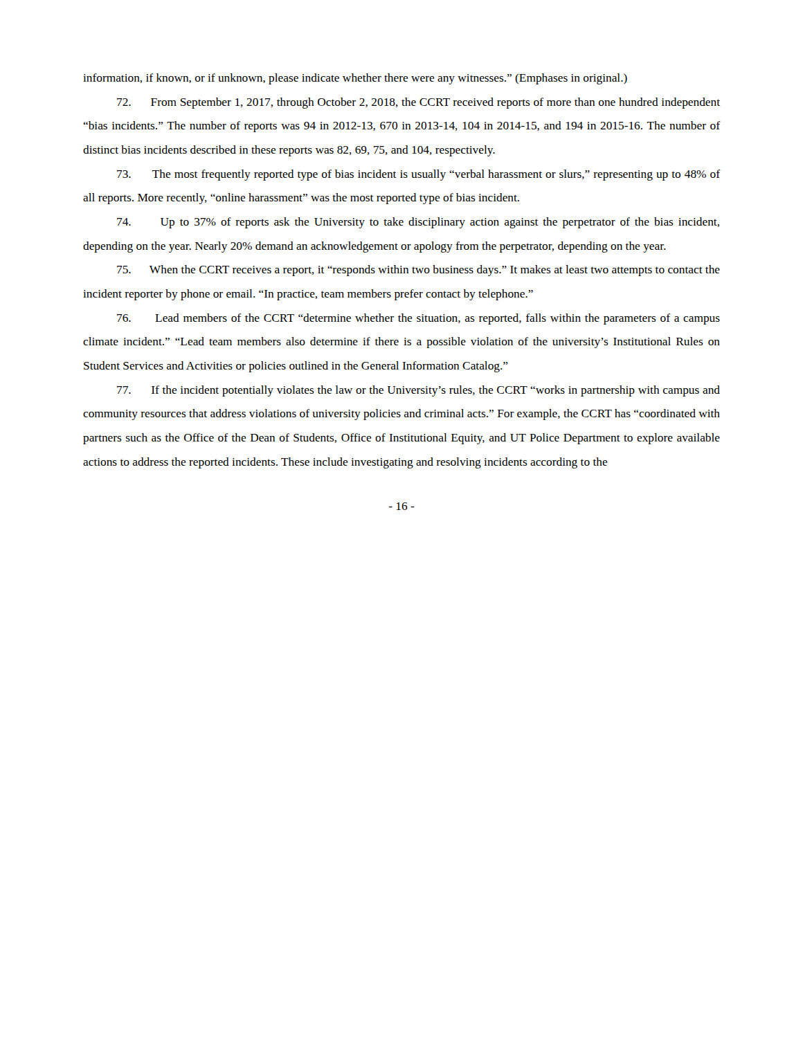information, if known, or if unknown, please indicate whether there were any witnesses.” (Emphases in original.)
72. From September 1, 2017, through October 2, 2018, the CCRT received reports of more than one hundred independent “bias incidents.” The number of reports was 94 in 2012-13, 670 in 2013-14, 104 in 2014-15, and 194 in 2015-16. The number of distinct bias incidents described in these reports was 82, 69, 75, and 104, respectively.
73. The most frequently reported type of bias incident is usually “verbal harassment or slurs,” representing up to 48% of all reports. More recently, “online harassment” was the most reported type of bias incident.
74. Up to 37% of reports ask the University to take disciplinary action against the perpetrator of the bias incident, depending on the year. Nearly 20% demand an acknowledgement or apology from the perpetrator, depending on the year.
75. When the CCRT receives a report, it “responds within two business days.” It makes at least two attempts to contact the incident reporter by phone or email. “In practice, team members prefer contact by telephone.”
76. Lead members of the CCRT “determine whether the situation, as reported, falls within the parameters of a campus climate incident.” “Lead team members also determine if there is a possible violation of the university’s Institutional Rules on Student Services and Activities or policies outlined in the General Information Catalog.”
77. If the incident potentially violates the law or the University’s rules, the CCRT “works in partnership with campus and community resources that address violations of university policies and criminal acts.” For example, the CCRT has “coordinated with partners such as the Office of the Dean of Students, Office of Institutional Equity, and UT Police Department to explore available actions to address the reported incidents. These include investigating and resolving incidents according to the
- 16 -